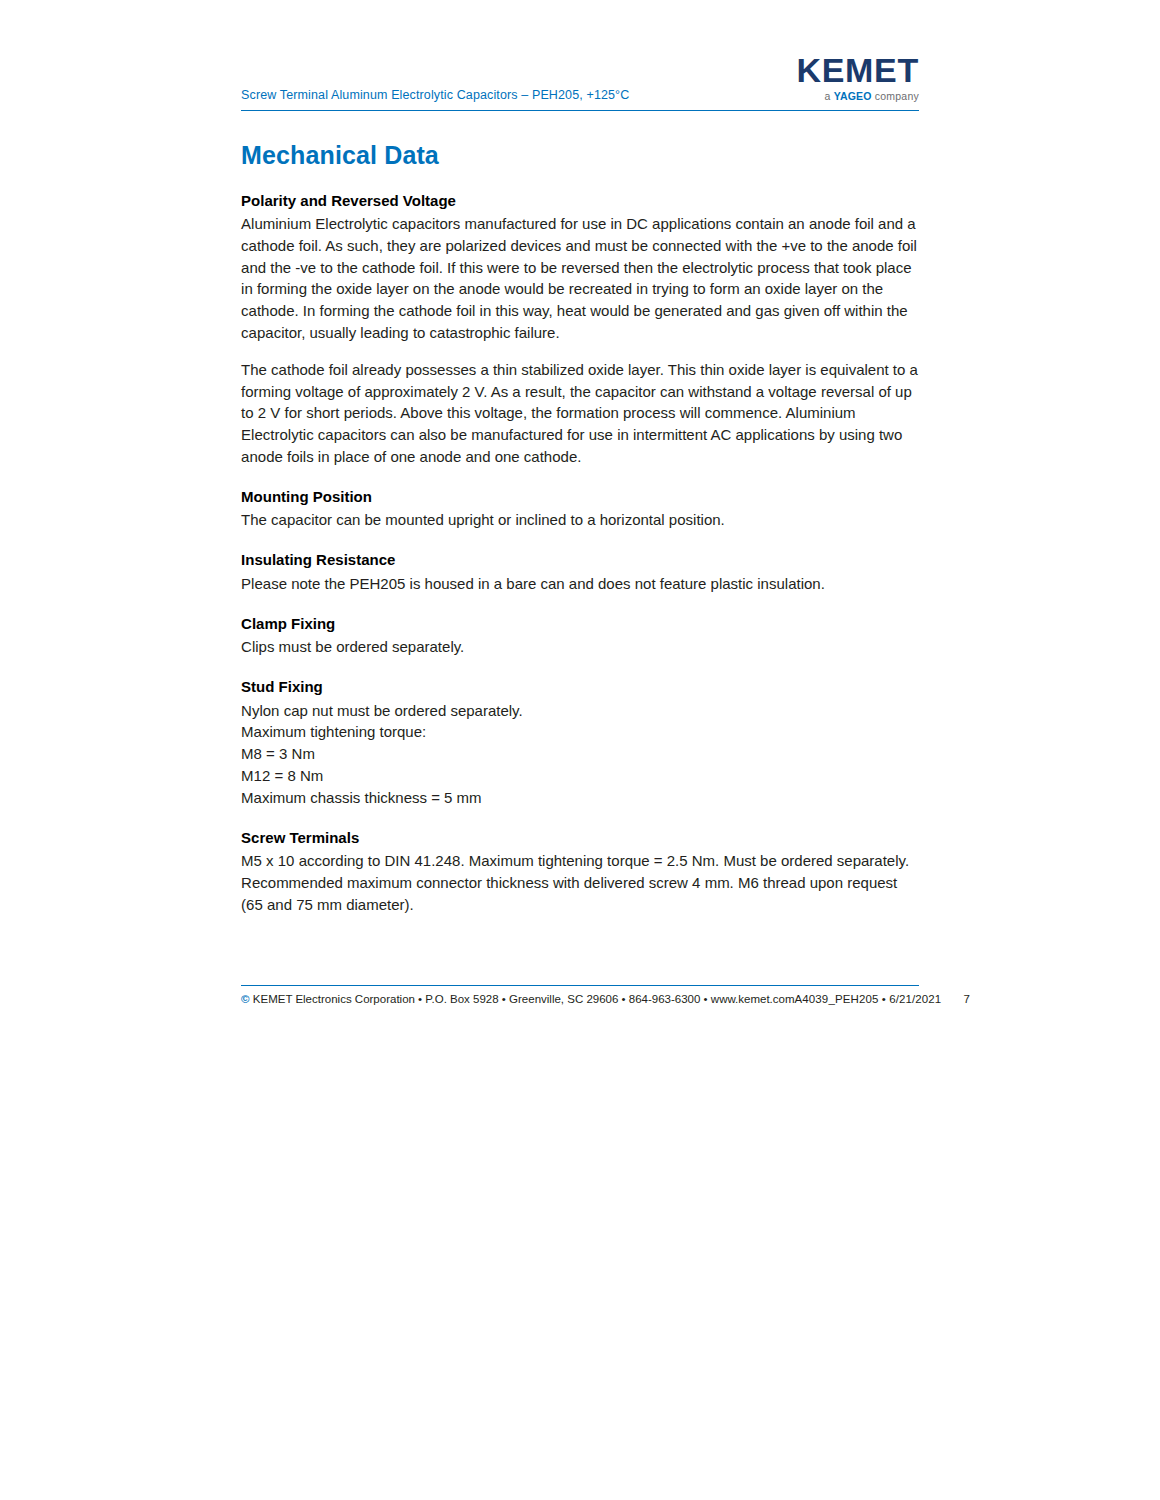Screw Terminal Aluminum Electrolytic Capacitors – PEH205, +125°C
KEMET
a YAGEO company
Mechanical Data
Polarity and Reversed Voltage
Aluminium Electrolytic capacitors manufactured for use in DC applications contain an anode foil and a cathode foil. As such, they are polarized devices and must be connected with the +ve to the anode foil and the -ve to the cathode foil. If this were to be reversed then the electrolytic process that took place in forming the oxide layer on the anode would be recreated in trying to form an oxide layer on the cathode. In forming the cathode foil in this way, heat would be generated and gas given off within the capacitor, usually leading to catastrophic failure.
The cathode foil already possesses a thin stabilized oxide layer. This thin oxide layer is equivalent to a forming voltage of approximately 2 V. As a result, the capacitor can withstand a voltage reversal of up to 2 V for short periods. Above this voltage, the formation process will commence. Aluminium Electrolytic capacitors can also be manufactured for use in intermittent AC applications by using two anode foils in place of one anode and one cathode.
Mounting Position
The capacitor can be mounted upright or inclined to a horizontal position.
Insulating Resistance
Please note the PEH205 is housed in a bare can and does not feature plastic insulation.
Clamp Fixing
Clips must be ordered separately.
Stud Fixing
Nylon cap nut must be ordered separately.
Maximum tightening torque:
M8 = 3 Nm
M12 = 8 Nm
Maximum chassis thickness = 5 mm
Screw Terminals
M5 x 10 according to DIN 41.248. Maximum tightening torque = 2.5 Nm. Must be ordered separately.
Recommended maximum connector thickness with delivered screw 4 mm. M6 thread upon request (65 and 75 mm diameter).
© KEMET Electronics Corporation • P.O. Box 5928 • Greenville, SC 29606 • 864-963-6300 • www.kemet.com
A4039_PEH205 • 6/21/2021 7